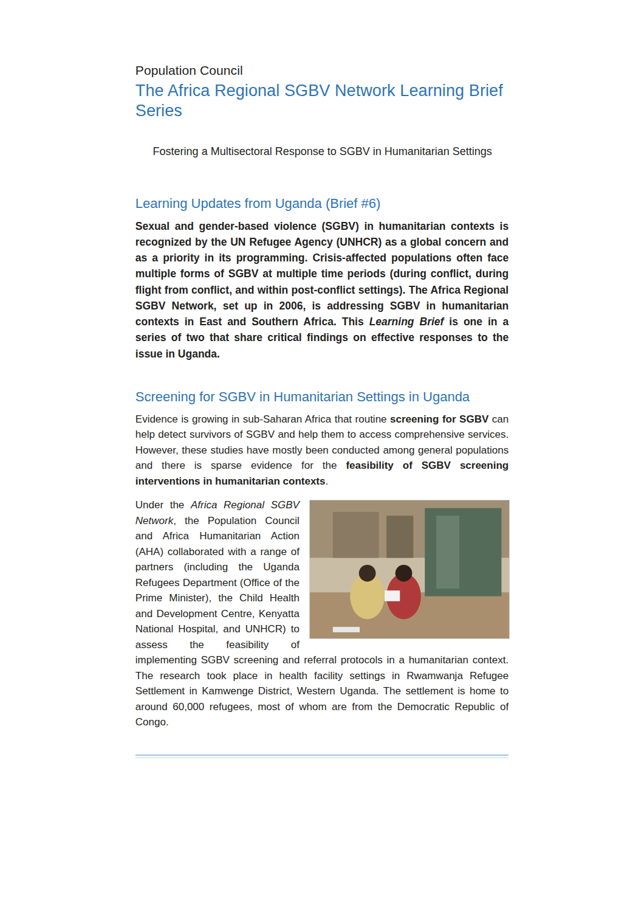Population Council
The Africa Regional SGBV Network Learning Brief Series
Fostering a Multisectoral Response to SGBV in Humanitarian Settings
Learning Updates from Uganda (Brief #6)
Sexual and gender-based violence (SGBV) in humanitarian contexts is recognized by the UN Refugee Agency (UNHCR) as a global concern and as a priority in its programming. Crisis-affected populations often face multiple forms of SGBV at multiple time periods (during conflict, during flight from conflict, and within post-conflict settings). The Africa Regional SGBV Network, set up in 2006, is addressing SGBV in humanitarian contexts in East and Southern Africa. This Learning Brief is one in a series of two that share critical findings on effective responses to the issue in Uganda.
Screening for SGBV in Humanitarian Settings in Uganda
Evidence is growing in sub-Saharan Africa that routine screening for SGBV can help detect survivors of SGBV and help them to access comprehensive services. However, these studies have mostly been conducted among general populations and there is sparse evidence for the feasibility of SGBV screening interventions in humanitarian contexts.
Under the Africa Regional SGBV Network, the Population Council and Africa Humanitarian Action (AHA) collaborated with a range of partners (including the Uganda Refugees Department (Office of the Prime Minister), the Child Health and Development Centre, Kenyatta National Hospital, and UNHCR) to assess the feasibility of implementing SGBV screening and referral protocols in a humanitarian context. The research took place in health facility settings in Rwamwanja Refugee Settlement in Kamwenge District, Western Uganda. The settlement is home to around 60,000 refugees, most of whom are from the Democratic Republic of Congo.